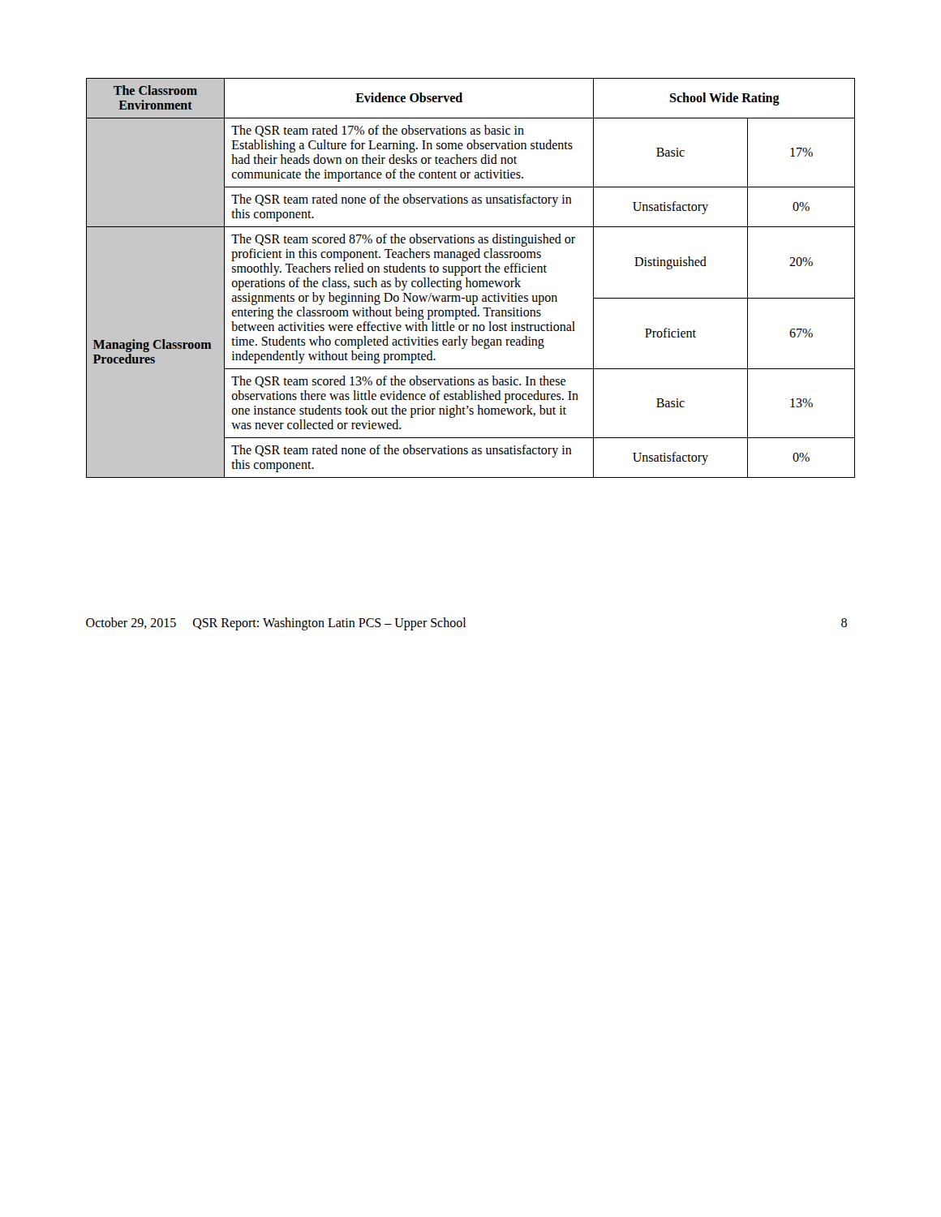| The Classroom Environment | Evidence Observed | School Wide Rating |
| --- | --- | --- |
| | The QSR team rated 17% of the observations as basic in Establishing a Culture for Learning. In some observation students had their heads down on their desks or teachers did not communicate the importance of the content or activities. | Basic | 17% |
| The QSR team rated none of the observations as unsatisfactory in this component. | Unsatisfactory | 0% |
| Managing Classroom Procedures | The QSR team scored 87% of the observations as distinguished or proficient in this component. Teachers managed classrooms smoothly. Teachers relied on students to support the efficient operations of the class, such as by collecting homework assignments or by beginning Do Now/warm-up activities upon entering the classroom without being prompted. Transitions between activities were effective with little or no lost instructional time. Students who completed activities early began reading independently without being prompted. | Distinguished | 20% |
| Proficient | 67% |
| The QSR team scored 13% of the observations as basic. In these observations there was little evidence of established procedures. In one instance students took out the prior night’s homework, but it was never collected or reviewed. | Basic | 13% |
| The QSR team rated none of the observations as unsatisfactory in this component. | Unsatisfactory | 0% |
October 29, 2015 QSR Report: Washington Latin PCS – Upper School 8